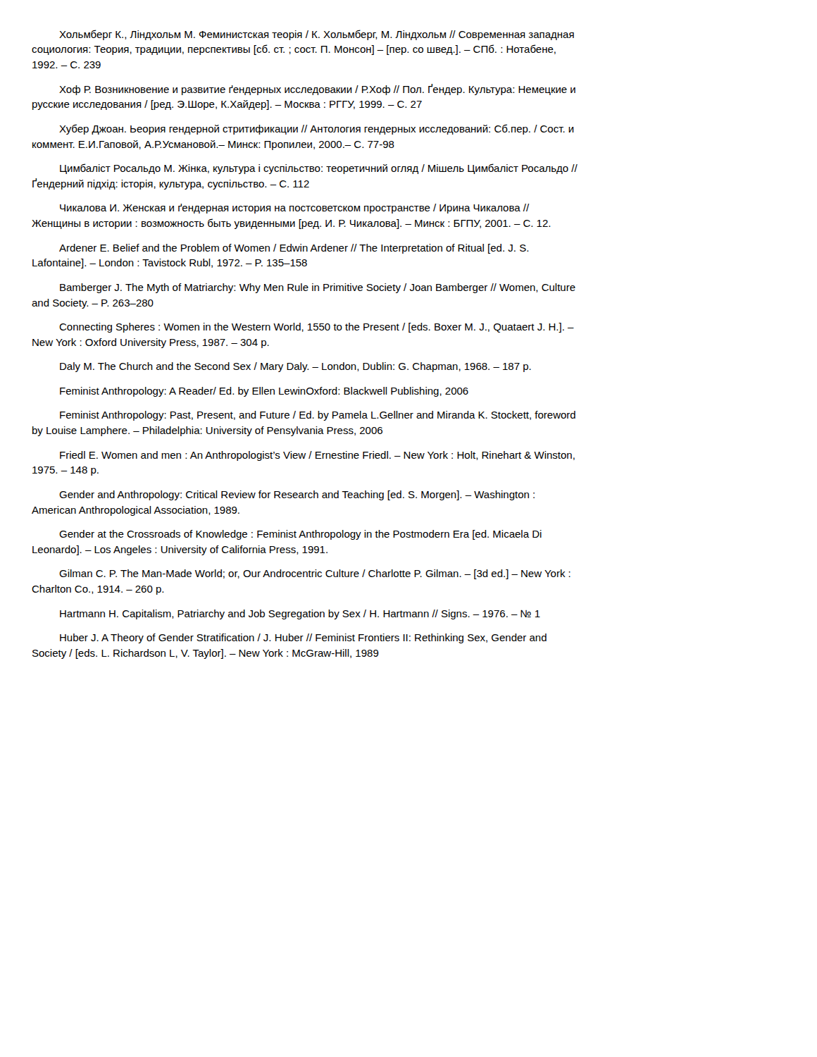Хольмберг К., Ліндхольм М. Феминистская теорія / К. Хольмберг, М. Ліндхольм // Современная западная социология: Теория, традиции, перспективы [сб. ст. ; сост. П. Монсон] – [пер. со швед.]. – СПб. : Нотабене, 1992. – С. 239
Хоф Р. Возникновение и развитие ґендерных исследовакии / Р.Хоф // Пол. Ґендер. Культура: Немецкие и русские исследования / [ред. Э.Шоре, К.Хайдер]. – Москва : РГГУ, 1999. – С. 27
Хубер Джоан. Ьеория гендерной стритификации // Антология гендерных исследований: Сб.пер. / Сост. и коммент. Е.И.Гаповой, А.Р.Усмановой.– Минск: Пропилеи, 2000.– С. 77-98
Цимбаліст Росальдо М. Жінка, культура і суспільство: теоретичний огляд / Мішель Цимбаліст Росальдо // Ґендерний підхід: історія, культура, суспільство. – С. 112
Чикалова И. Женская и ґендерная история на постсоветском пространстве / Ирина Чикалова // Женщины в истории : возможность быть увиденными [ред. И. Р. Чикалова]. – Минск : БГПУ, 2001. – С. 12.
Ardener E. Belief and the Problem of Women / Edwin Ardener // The Interpretation of Ritual [ed. J. S. Lafontaine]. – London : Tavistock Rubl, 1972. – P. 135–158
Bamberger J. The Myth of Matriarchy: Why Men Rule in Primitive Society / Joan Bamberger // Women, Culture and Society. – P. 263–280
Connecting Spheres : Women in the Western World, 1550 to the Present / [eds. Boxer M. J., Quataert J. H.]. – New York : Oxford University Press, 1987. – 304 p.
Daly M. The Church and the Second Sex / Mary Daly. – London, Dublin: G. Chapman, 1968. – 187 p.
Feminist Anthropology: A Reader/ Ed. by Ellen LewinOxford: Blackwell Publishing, 2006
Feminist Anthropology: Past, Present, and Future / Ed. by Pamela L.Gellner and Miranda K. Stockett, foreword by Louise Lamphere. – Philadelphia: University of Pensylvania Press, 2006
Friedl E. Women and men : An Anthropologist’s View / Ernestine Friedl. – New York : Holt, Rinehart & Winston, 1975. – 148 p.
Gender and Anthropology: Critical Review for Research and Teaching [ed. S. Morgen]. – Washington : American Anthropological Association, 1989.
Gender at the Crossroads of Knowledge : Feminist Anthropology in the Postmodern Era [ed. Micaela Di Leonardo]. – Los Angeles : University of California Press, 1991.
Gilman C. P. The Man-Made World; or, Our Androcentric Culture / Charlotte P. Gilman. – [3d ed.] – New York : Charlton Co., 1914. – 260 p.
Hartmann H. Capitalism, Patriarchy and Job Segregation by Sex / H. Hartmann // Signs. – 1976. – № 1
Huber J. A Theory of Gender Stratification / J. Huber // Feminist Frontiers II: Rethinking Sex, Gender and Society / [eds. L. Richardson L, V. Taylor]. – New York : McGraw-Hill, 1989